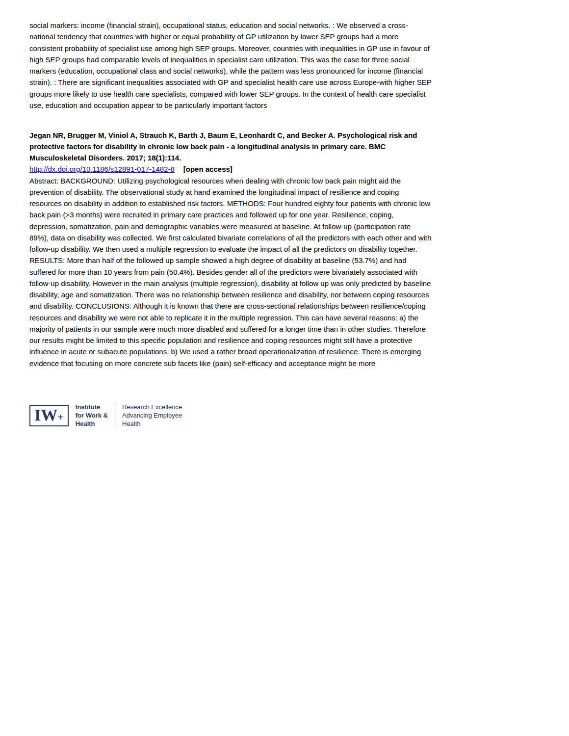social markers: income (financial strain), occupational status, education and social networks. : We observed a cross-national tendency that countries with higher or equal probability of GP utilization by lower SEP groups had a more consistent probability of specialist use among high SEP groups. Moreover, countries with inequalities in GP use in favour of high SEP groups had comparable levels of inequalities in specialist care utilization. This was the case for three social markers (education, occupational class and social networks), while the pattern was less pronounced for income (financial strain). : There are significant inequalities associated with GP and specialist health care use across Europe-with higher SEP groups more likely to use health care specialists, compared with lower SEP groups. In the context of health care specialist use, education and occupation appear to be particularly important factors
Jegan NR, Brugger M, Viniol A, Strauch K, Barth J, Baum E, Leonhardt C, and Becker A. Psychological risk and protective factors for disability in chronic low back pain - a longitudinal analysis in primary care. BMC Musculoskeletal Disorders. 2017; 18(1):114.
http://dx.doi.org/10.1186/s12891-017-1482-8[open access]
Abstract: BACKGROUND: Utilizing psychological resources when dealing with chronic low back pain might aid the prevention of disability. The observational study at hand examined the longitudinal impact of resilience and coping resources on disability in addition to established risk factors. METHODS: Four hundred eighty four patients with chronic low back pain (>3 months) were recruited in primary care practices and followed up for one year. Resilience, coping, depression, somatization, pain and demographic variables were measured at baseline. At follow-up (participation rate 89%), data on disability was collected. We first calculated bivariate correlations of all the predictors with each other and with follow-up disability. We then used a multiple regression to evaluate the impact of all the predictors on disability together. RESULTS: More than half of the followed up sample showed a high degree of disability at baseline (53.7%) and had suffered for more than 10 years from pain (50.4%). Besides gender all of the predictors were bivariately associated with follow-up disability. However in the main analysis (multiple regression), disability at follow up was only predicted by baseline disability, age and somatization. There was no relationship between resilience and disability, nor between coping resources and disability. CONCLUSIONS: Although it is known that there are cross-sectional relationships between resilience/coping resources and disability we were not able to replicate it in the multiple regression. This can have several reasons: a) the majority of patients in our sample were much more disabled and suffered for a longer time than in other studies. Therefore our results might be limited to this specific population and resilience and coping resources might still have a protective influence in acute or subacute populations. b) We used a rather broad operationalization of resilience. There is emerging evidence that focusing on more concrete sub facets like (pain) self-efficacy and acceptance might be more
IW+ Institute
for Work &
Health Research Excellence
Advancing Employee
Health